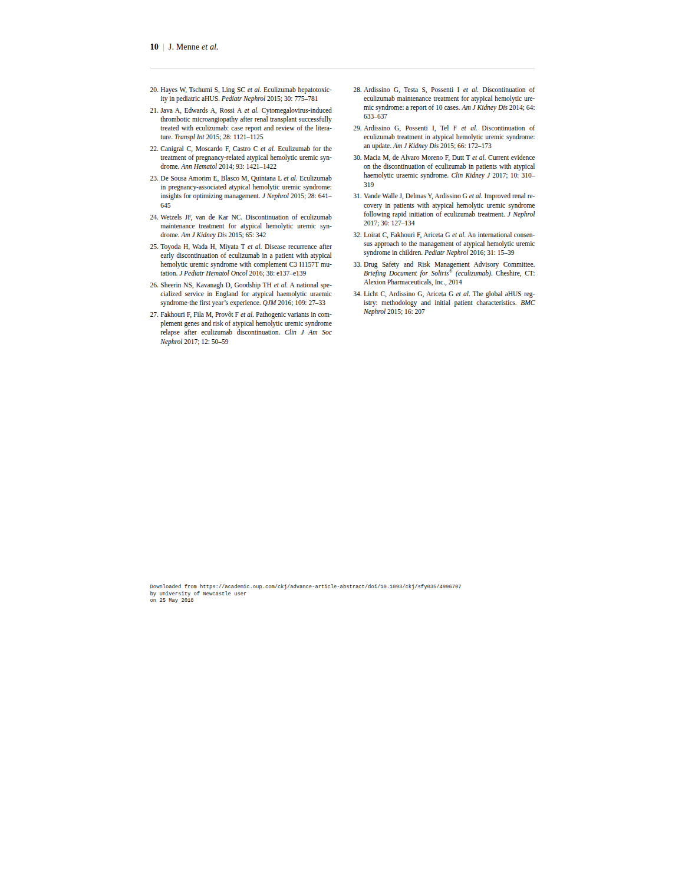10|J. Menne et al.
Hayes W, Tschumi S, Ling SC et al. Eculizumab hepatotoxicity in pediatric aHUS. Pediatr Nephrol 2015; 30: 775–781
Java A, Edwards A, Rossi A et al. Cytomegalovirus-induced thrombotic microangiopathy after renal transplant successfully treated with eculizumab: case report and review of the literature. Transpl Int 2015; 28: 1121–1125
Canigral C, Moscardo F, Castro C et al. Eculizumab for the treatment of pregnancy-related atypical hemolytic uremic syndrome. Ann Hematol 2014; 93: 1421–1422
De Sousa Amorim E, Blasco M, Quintana L et al. Eculizumab in pregnancy-associated atypical hemolytic uremic syndrome: insights for optimizing management. J Nephrol 2015; 28: 641–645
Wetzels JF, van de Kar NC. Discontinuation of eculizumab maintenance treatment for atypical hemolytic uremic syndrome. Am J Kidney Dis 2015; 65: 342
Toyoda H, Wada H, Miyata T et al. Disease recurrence after early discontinuation of eculizumab in a patient with atypical hemolytic uremic syndrome with complement C3 I1157T mutation. J Pediatr Hematol Oncol 2016; 38: e137–e139
Sheerin NS, Kavanagh D, Goodship TH et al. A national specialized service in England for atypical haemolytic uraemic syndrome-the first year’s experience. QJM 2016; 109: 27–33
Fakhouri F, Fila M, Provôt F et al. Pathogenic variants in complement genes and risk of atypical hemolytic uremic syndrome relapse after eculizumab discontinuation. Clin J Am Soc Nephrol 2017; 12: 50–59
Ardissino G, Testa S, Possenti I et al. Discontinuation of eculizumab maintenance treatment for atypical hemolytic uremic syndrome: a report of 10 cases. Am J Kidney Dis 2014; 64: 633–637
Ardissino G, Possenti I, Tel F et al. Discontinuation of eculizumab treatment in atypical hemolytic uremic syndrome: an update. Am J Kidney Dis 2015; 66: 172–173
Macia M, de Alvaro Moreno F, Dutt T et al. Current evidence on the discontinuation of eculizumab in patients with atypical haemolytic uraemic syndrome. Clin Kidney J 2017; 10: 310–319
Vande Walle J, Delmas Y, Ardissino G et al. Improved renal recovery in patients with atypical hemolytic uremic syndrome following rapid initiation of eculizumab treatment. J Nephrol 2017; 30: 127–134
Loirat C, Fakhouri F, Ariceta G et al. An international consensus approach to the management of atypical hemolytic uremic syndrome in children. Pediatr Nephrol 2016; 31: 15–39
Drug Safety and Risk Management Advisory Committee. Briefing Document for Soliris® (eculizumab). Cheshire, CT: Alexion Pharmaceuticals, Inc., 2014
Licht C, Ardissino G, Ariceta G et al. The global aHUS registry: methodology and initial patient characteristics. BMC Nephrol 2015; 16: 207
Downloaded from https://academic.oup.com/ckj/advance-article-abstract/doi/10.1093/ckj/sfy035/4996707
by University of Newcastle user
on 25 May 2018